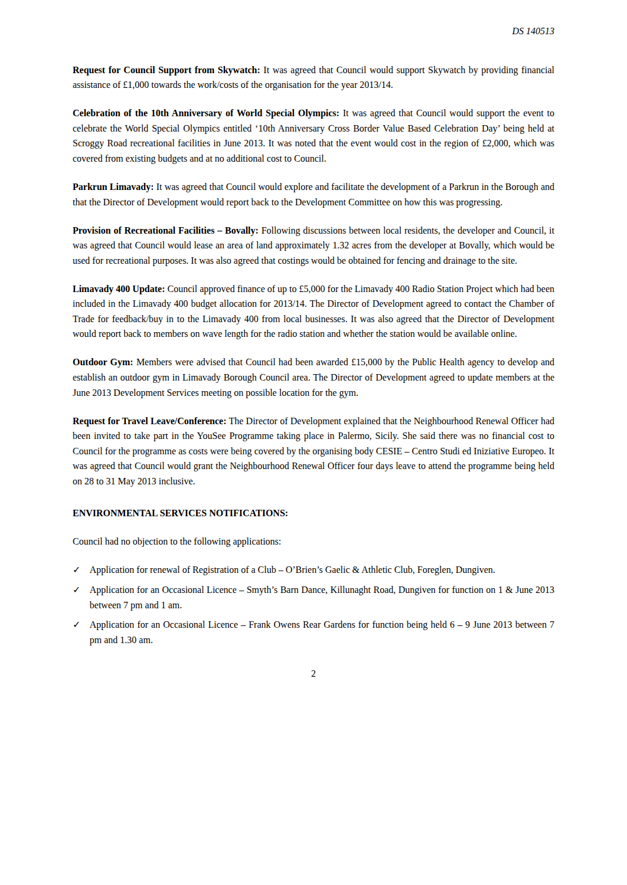DS 140513
Request for Council Support from Skywatch: It was agreed that Council would support Skywatch by providing financial assistance of £1,000 towards the work/costs of the organisation for the year 2013/14.
Celebration of the 10th Anniversary of World Special Olympics: It was agreed that Council would support the event to celebrate the World Special Olympics entitled ‘10th Anniversary Cross Border Value Based Celebration Day’ being held at Scroggy Road recreational facilities in June 2013. It was noted that the event would cost in the region of £2,000, which was covered from existing budgets and at no additional cost to Council.
Parkrun Limavady: It was agreed that Council would explore and facilitate the development of a Parkrun in the Borough and that the Director of Development would report back to the Development Committee on how this was progressing.
Provision of Recreational Facilities – Bovally: Following discussions between local residents, the developer and Council, it was agreed that Council would lease an area of land approximately 1.32 acres from the developer at Bovally, which would be used for recreational purposes. It was also agreed that costings would be obtained for fencing and drainage to the site.
Limavady 400 Update: Council approved finance of up to £5,000 for the Limavady 400 Radio Station Project which had been included in the Limavady 400 budget allocation for 2013/14. The Director of Development agreed to contact the Chamber of Trade for feedback/buy in to the Limavady 400 from local businesses. It was also agreed that the Director of Development would report back to members on wave length for the radio station and whether the station would be available online.
Outdoor Gym: Members were advised that Council had been awarded £15,000 by the Public Health agency to develop and establish an outdoor gym in Limavady Borough Council area. The Director of Development agreed to update members at the June 2013 Development Services meeting on possible location for the gym.
Request for Travel Leave/Conference: The Director of Development explained that the Neighbourhood Renewal Officer had been invited to take part in the YouSee Programme taking place in Palermo, Sicily. She said there was no financial cost to Council for the programme as costs were being covered by the organising body CESIE – Centro Studi ed Iniziative Europeo. It was agreed that Council would grant the Neighbourhood Renewal Officer four days leave to attend the programme being held on 28 to 31 May 2013 inclusive.
ENVIRONMENTAL SERVICES NOTIFICATIONS:
Council had no objection to the following applications:
Application for renewal of Registration of a Club – O’Brien’s Gaelic & Athletic Club, Foreglen, Dungiven.
Application for an Occasional Licence – Smyth’s Barn Dance, Killunaght Road, Dungiven for function on 1 & June 2013 between 7 pm and 1 am.
Application for an Occasional Licence – Frank Owens Rear Gardens for function being held 6 – 9 June 2013 between 7 pm and 1.30 am.
2